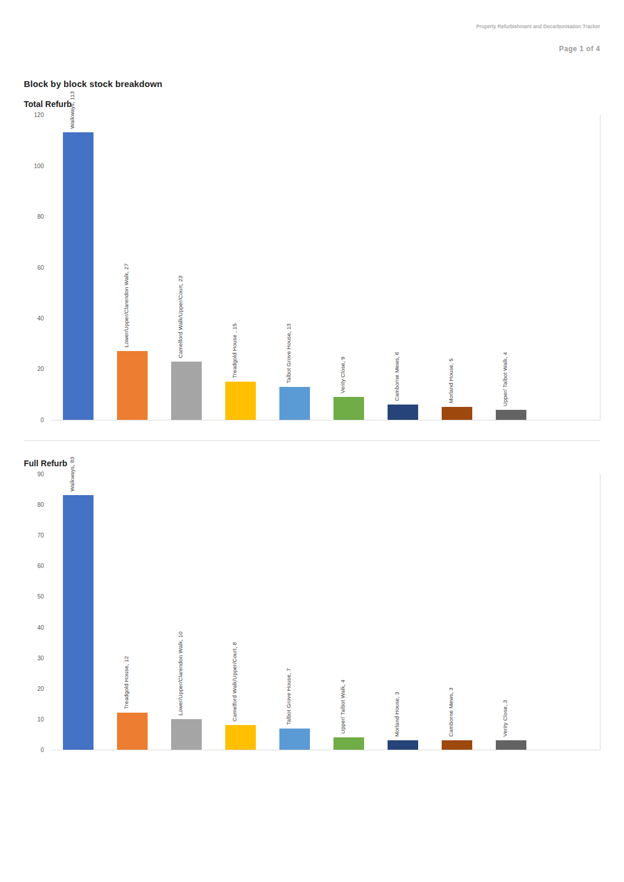Property Refurbishment and Decarbonisation Tracker
Page 1 of 4
Block by block stock breakdown
Total Refurb
120 100 80 60 40 20 0
Walkways, 113
Lower/Upper/Clarendon Walk, 27
Camelford Walk/Upper/Court, 23
Treadgold House , 15
Talbot Grove House, 13
Verity Close, 9
Camborne Mews, 6
Morland House, 5
Upper/ Talbot Walk, 4
Full Refurb
90 80 70 60 50 40 30 20 10 0
Walkways, 83
Treadgold House, 12
Lower/Upper/Clarendon Walk, 10
Camelford Walk/Upper/Court, 8
Talbot Grove House, 7
Upper/ Talbot Walk, 4
Morland House, 3
Camborne Mews, 3
Verity Close, 3